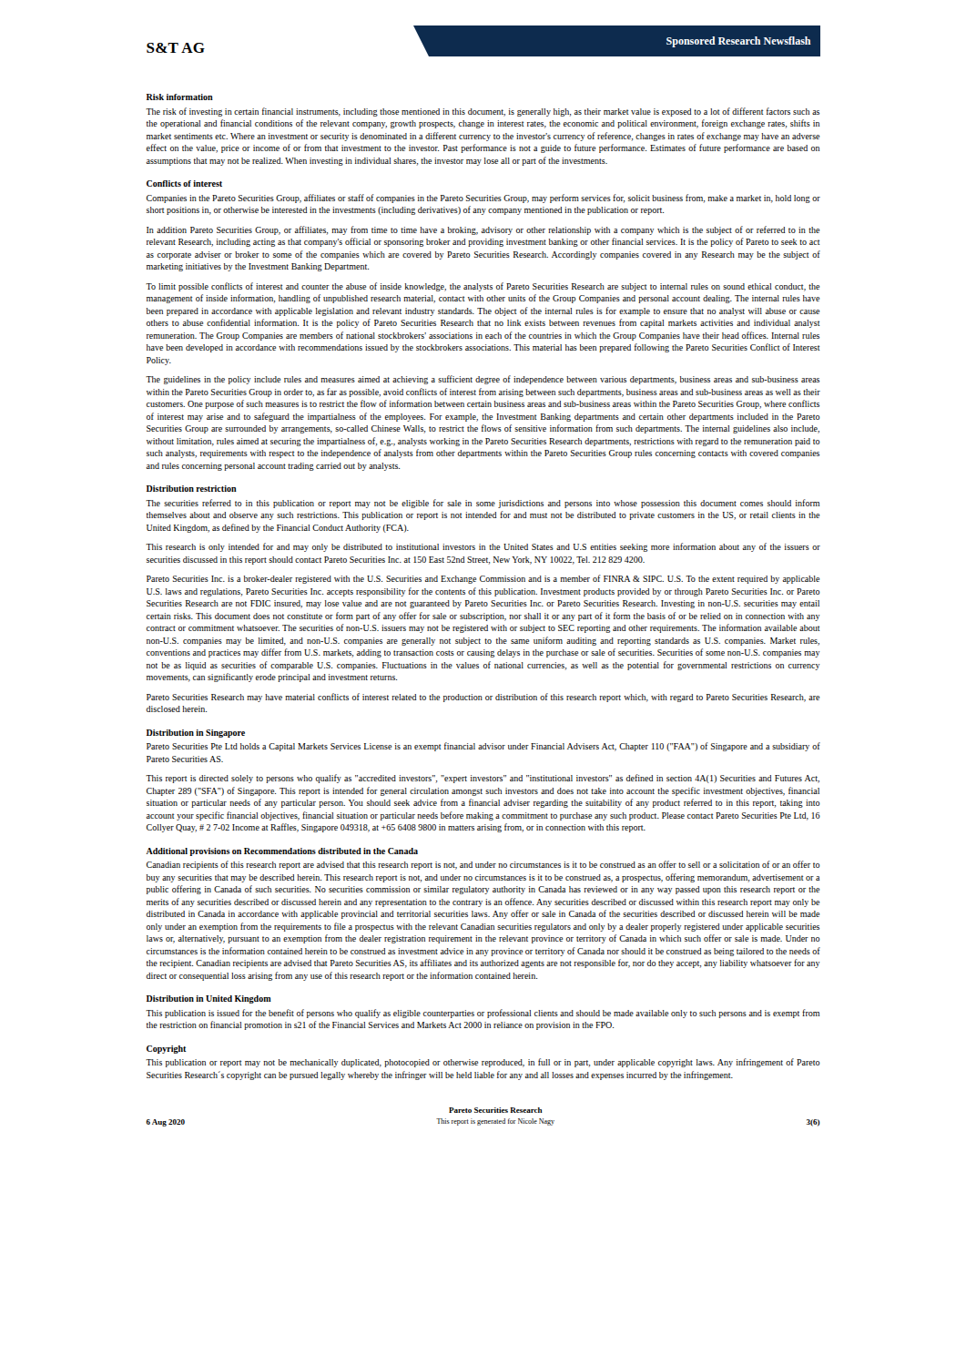S&T AG
Sponsored Research Newsflash
Risk information
The risk of investing in certain financial instruments, including those mentioned in this document, is generally high, as their market value is exposed to a lot of different factors such as the operational and financial conditions of the relevant company, growth prospects, change in interest rates, the economic and political environment, foreign exchange rates, shifts in market sentiments etc. Where an investment or security is denominated in a different currency to the investor's currency of reference, changes in rates of exchange may have an adverse effect on the value, price or income of or from that investment to the investor. Past performance is not a guide to future performance. Estimates of future performance are based on assumptions that may not be realized. When investing in individual shares, the investor may lose all or part of the investments.
Conflicts of interest
Companies in the Pareto Securities Group, affiliates or staff of companies in the Pareto Securities Group, may perform services for, solicit business from, make a market in, hold long or short positions in, or otherwise be interested in the investments (including derivatives) of any company mentioned in the publication or report.
In addition Pareto Securities Group, or affiliates, may from time to time have a broking, advisory or other relationship with a company which is the subject of or referred to in the relevant Research, including acting as that company's official or sponsoring broker and providing investment banking or other financial services. It is the policy of Pareto to seek to act as corporate adviser or broker to some of the companies which are covered by Pareto Securities Research. Accordingly companies covered in any Research may be the subject of marketing initiatives by the Investment Banking Department.
To limit possible conflicts of interest and counter the abuse of inside knowledge, the analysts of Pareto Securities Research are subject to internal rules on sound ethical conduct, the management of inside information, handling of unpublished research material, contact with other units of the Group Companies and personal account dealing. The internal rules have been prepared in accordance with applicable legislation and relevant industry standards. The object of the internal rules is for example to ensure that no analyst will abuse or cause others to abuse confidential information. It is the policy of Pareto Securities Research that no link exists between revenues from capital markets activities and individual analyst remuneration. The Group Companies are members of national stockbrokers' associations in each of the countries in which the Group Companies have their head offices. Internal rules have been developed in accordance with recommendations issued by the stockbrokers associations. This material has been prepared following the Pareto Securities Conflict of Interest Policy.
The guidelines in the policy include rules and measures aimed at achieving a sufficient degree of independence between various departments, business areas and sub-business areas within the Pareto Securities Group in order to, as far as possible, avoid conflicts of interest from arising between such departments, business areas and sub-business areas as well as their customers. One purpose of such measures is to restrict the flow of information between certain business areas and sub-business areas within the Pareto Securities Group, where conflicts of interest may arise and to safeguard the impartialness of the employees. For example, the Investment Banking departments and certain other departments included in the Pareto Securities Group are surrounded by arrangements, so-called Chinese Walls, to restrict the flows of sensitive information from such departments. The internal guidelines also include, without limitation, rules aimed at securing the impartialness of, e.g., analysts working in the Pareto Securities Research departments, restrictions with regard to the remuneration paid to such analysts, requirements with respect to the independence of analysts from other departments within the Pareto Securities Group rules concerning contacts with covered companies and rules concerning personal account trading carried out by analysts.
Distribution restriction
The securities referred to in this publication or report may not be eligible for sale in some jurisdictions and persons into whose possession this document comes should inform themselves about and observe any such restrictions. This publication or report is not intended for and must not be distributed to private customers in the US, or retail clients in the United Kingdom, as defined by the Financial Conduct Authority (FCA).
This research is only intended for and may only be distributed to institutional investors in the United States and U.S entities seeking more information about any of the issuers or securities discussed in this report should contact Pareto Securities Inc. at 150 East 52nd Street, New York, NY 10022, Tel. 212 829 4200.
Pareto Securities Inc. is a broker-dealer registered with the U.S. Securities and Exchange Commission and is a member of FINRA & SIPC. U.S. To the extent required by applicable U.S. laws and regulations, Pareto Securities Inc. accepts responsibility for the contents of this publication. Investment products provided by or through Pareto Securities Inc. or Pareto Securities Research are not FDIC insured, may lose value and are not guaranteed by Pareto Securities Inc. or Pareto Securities Research. Investing in non-U.S. securities may entail certain risks. This document does not constitute or form part of any offer for sale or subscription, nor shall it or any part of it form the basis of or be relied on in connection with any contract or commitment whatsoever. The securities of non-U.S. issuers may not be registered with or subject to SEC reporting and other requirements. The information available about non-U.S. companies may be limited, and non-U.S. companies are generally not subject to the same uniform auditing and reporting standards as U.S. companies. Market rules, conventions and practices may differ from U.S. markets, adding to transaction costs or causing delays in the purchase or sale of securities. Securities of some non-U.S. companies may not be as liquid as securities of comparable U.S. companies. Fluctuations in the values of national currencies, as well as the potential for governmental restrictions on currency movements, can significantly erode principal and investment returns.
Pareto Securities Research may have material conflicts of interest related to the production or distribution of this research report which, with regard to Pareto Securities Research, are disclosed herein.
Distribution in Singapore
Pareto Securities Pte Ltd holds a Capital Markets Services License is an exempt financial advisor under Financial Advisers Act, Chapter 110 ("FAA") of Singapore and a subsidiary of Pareto Securities AS.
This report is directed solely to persons who qualify as "accredited investors", "expert investors" and "institutional investors" as defined in section 4A(1) Securities and Futures Act, Chapter 289 ("SFA") of Singapore. This report is intended for general circulation amongst such investors and does not take into account the specific investment objectives, financial situation or particular needs of any particular person. You should seek advice from a financial adviser regarding the suitability of any product referred to in this report, taking into account your specific financial objectives, financial situation or particular needs before making a commitment to purchase any such product. Please contact Pareto Securities Pte Ltd, 16 Collyer Quay, # 2 7-02 Income at Raffles, Singapore 049318, at +65 6408 9800 in matters arising from, or in connection with this report.
Additional provisions on Recommendations distributed in the Canada
Canadian recipients of this research report are advised that this research report is not, and under no circumstances is it to be construed as an offer to sell or a solicitation of or an offer to buy any securities that may be described herein. This research report is not, and under no circumstances is it to be construed as, a prospectus, offering memorandum, advertisement or a public offering in Canada of such securities. No securities commission or similar regulatory authority in Canada has reviewed or in any way passed upon this research report or the merits of any securities described or discussed herein and any representation to the contrary is an offence. Any securities described or discussed within this research report may only be distributed in Canada in accordance with applicable provincial and territorial securities laws. Any offer or sale in Canada of the securities described or discussed herein will be made only under an exemption from the requirements to file a prospectus with the relevant Canadian securities regulators and only by a dealer properly registered under applicable securities laws or, alternatively, pursuant to an exemption from the dealer registration requirement in the relevant province or territory of Canada in which such offer or sale is made. Under no circumstances is the information contained herein to be construed as investment advice in any province or territory of Canada nor should it be construed as being tailored to the needs of the recipient. Canadian recipients are advised that Pareto Securities AS, its affiliates and its authorized agents are not responsible for, nor do they accept, any liability whatsoever for any direct or consequential loss arising from any use of this research report or the information contained herein.
Distribution in United Kingdom
This publication is issued for the benefit of persons who qualify as eligible counterparties or professional clients and should be made available only to such persons and is exempt from the restriction on financial promotion in s21 of the Financial Services and Markets Act 2000 in reliance on provision in the FPO.
Copyright
This publication or report may not be mechanically duplicated, photocopied or otherwise reproduced, in full or in part, under applicable copyright laws. Any infringement of Pareto Securities Research´s copyright can be pursued legally whereby the infringer will be held liable for any and all losses and expenses incurred by the infringement.
6 Aug 2020
Pareto Securities Research
This report is generated for Nicole Nagy
3(6)